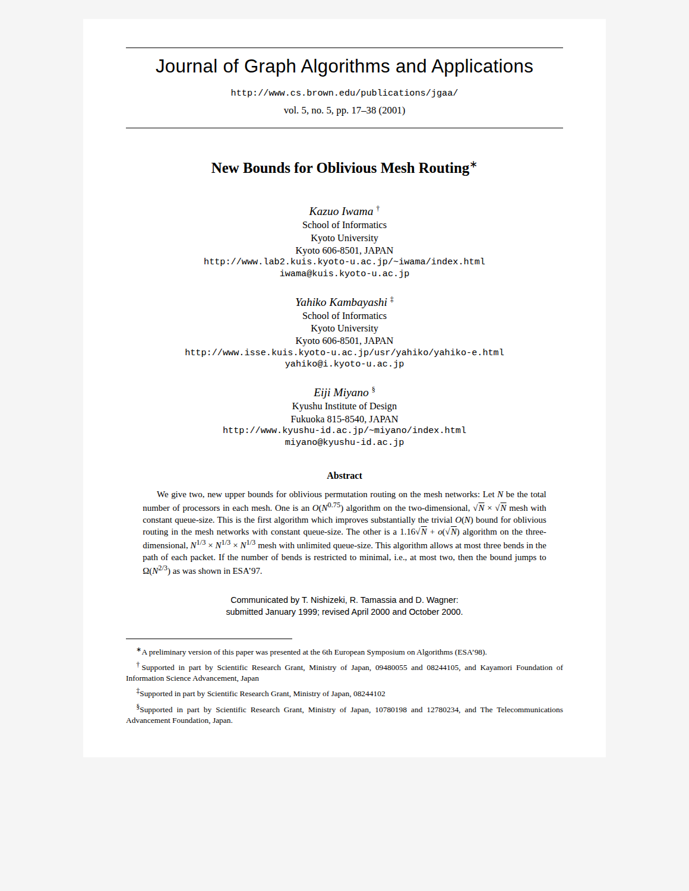Journal of Graph Algorithms and Applications
http://www.cs.brown.edu/publications/jgaa/
vol. 5, no. 5, pp. 17–38 (2001)
New Bounds for Oblivious Mesh Routing∗
Kazuo Iwama †
School of Informatics
Kyoto University
Kyoto 606-8501, JAPAN
http://www.lab2.kuis.kyoto-u.ac.jp/~iwama/index.html
iwama@kuis.kyoto-u.ac.jp
Yahiko Kambayashi ‡
School of Informatics
Kyoto University
Kyoto 606-8501, JAPAN
http://www.isse.kuis.kyoto-u.ac.jp/usr/yahiko/yahiko-e.html
yahiko@i.kyoto-u.ac.jp
Eiji Miyano §
Kyushu Institute of Design
Fukuoka 815-8540, JAPAN
http://www.kyushu-id.ac.jp/~miyano/index.html
miyano@kyushu-id.ac.jp
Abstract
We give two, new upper bounds for oblivious permutation routing on the mesh networks: Let N be the total number of processors in each mesh. One is an O(N0.75) algorithm on the two-dimensional, √N × √N mesh with constant queue-size. This is the first algorithm which improves substantially the trivial O(N) bound for oblivious routing in the mesh networks with constant queue-size. The other is a 1.16√N + o(√N) algorithm on the three-dimensional, N1/3 × N1/3 × N1/3 mesh with unlimited queue-size. This algorithm allows at most three bends in the path of each packet. If the number of bends is restricted to minimal, i.e., at most two, then the bound jumps to Ω(N2/3) as was shown in ESA’97.
Communicated by T. Nishizeki, R. Tamassia and D. Wagner:
submitted January 1999; revised April 2000 and October 2000.
∗A preliminary version of this paper was presented at the 6th European Symposium on Algorithms (ESA’98).
†Supported in part by Scientific Research Grant, Ministry of Japan, 09480055 and 08244105, and Kayamori Foundation of Information Science Advancement, Japan
‡Supported in part by Scientific Research Grant, Ministry of Japan, 08244102
§Supported in part by Scientific Research Grant, Ministry of Japan, 10780198 and 12780234, and The Telecommunications Advancement Foundation, Japan.